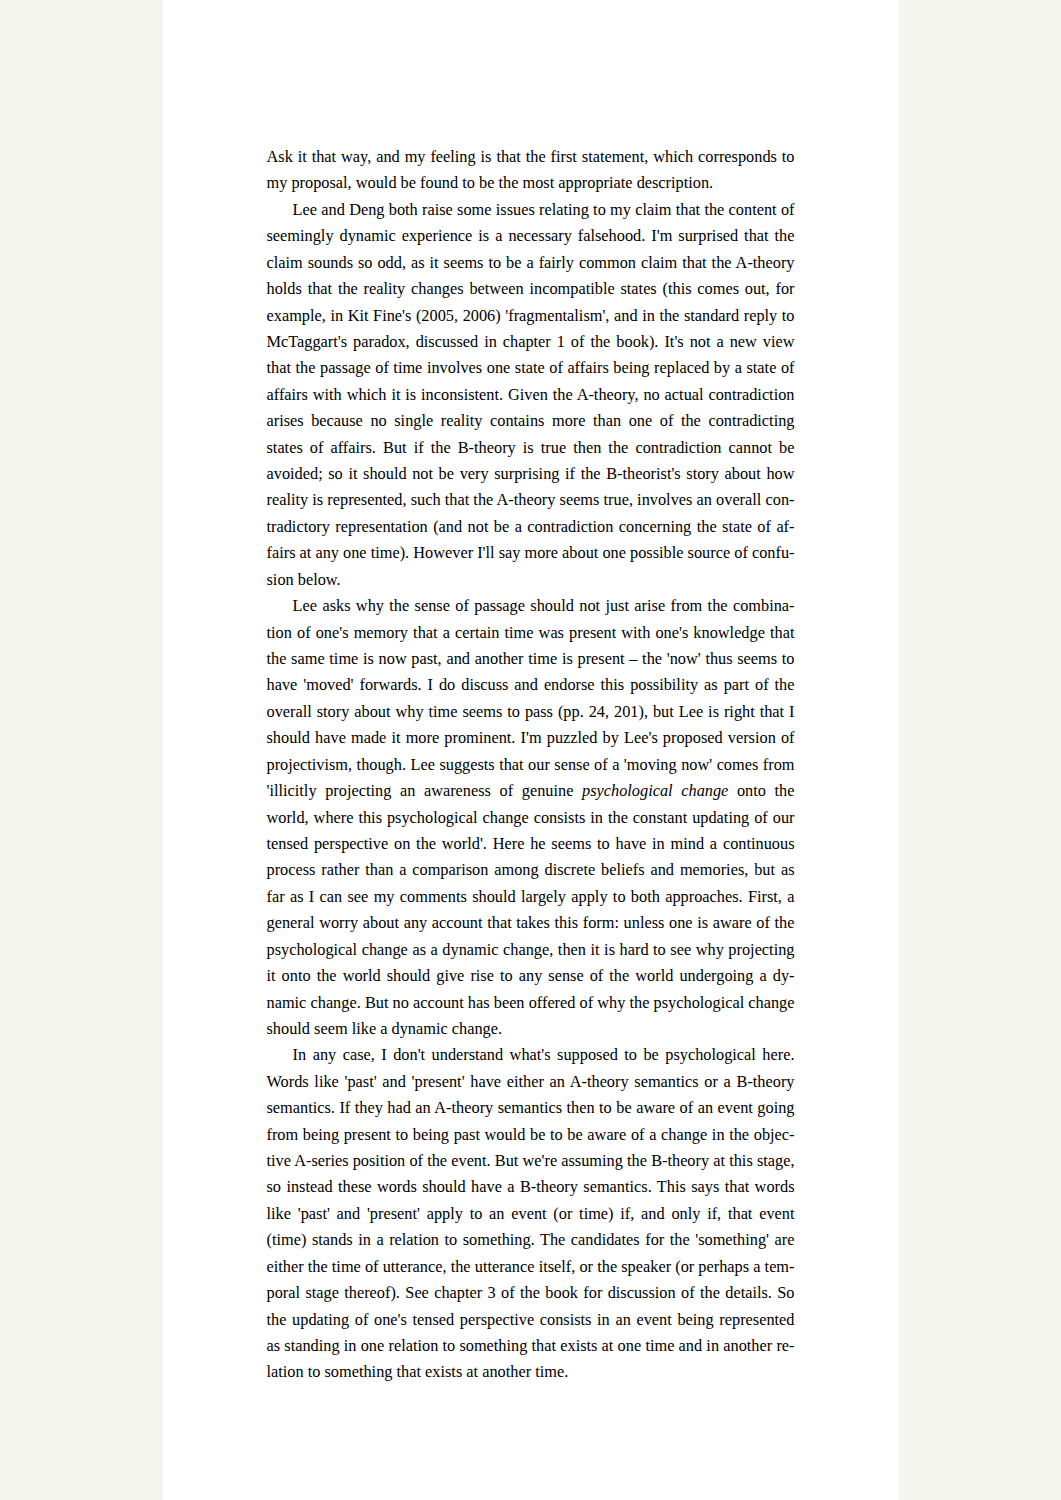Ask it that way, and my feeling is that the first statement, which corresponds to my proposal, would be found to be the most appropriate description.
Lee and Deng both raise some issues relating to my claim that the content of seemingly dynamic experience is a necessary falsehood. I'm surprised that the claim sounds so odd, as it seems to be a fairly common claim that the A-theory holds that the reality changes between incompatible states (this comes out, for example, in Kit Fine's (2005, 2006) 'fragmentalism', and in the standard reply to McTaggart's paradox, discussed in chapter 1 of the book). It's not a new view that the passage of time involves one state of affairs being replaced by a state of affairs with which it is inconsistent. Given the A-theory, no actual contradiction arises because no single reality contains more than one of the contradicting states of affairs. But if the B-theory is true then the contradiction cannot be avoided; so it should not be very surprising if the B-theorist's story about how reality is represented, such that the A-theory seems true, involves an overall contradictory representation (and not be a contradiction concerning the state of affairs at any one time). However I'll say more about one possible source of confusion below.
Lee asks why the sense of passage should not just arise from the combination of one's memory that a certain time was present with one's knowledge that the same time is now past, and another time is present – the 'now' thus seems to have 'moved' forwards. I do discuss and endorse this possibility as part of the overall story about why time seems to pass (pp. 24, 201), but Lee is right that I should have made it more prominent. I'm puzzled by Lee's proposed version of projectivism, though. Lee suggests that our sense of a 'moving now' comes from 'illicitly projecting an awareness of genuine psychological change onto the world, where this psychological change consists in the constant updating of our tensed perspective on the world'. Here he seems to have in mind a continuous process rather than a comparison among discrete beliefs and memories, but as far as I can see my comments should largely apply to both approaches. First, a general worry about any account that takes this form: unless one is aware of the psychological change as a dynamic change, then it is hard to see why projecting it onto the world should give rise to any sense of the world undergoing a dynamic change. But no account has been offered of why the psychological change should seem like a dynamic change.
In any case, I don't understand what's supposed to be psychological here. Words like 'past' and 'present' have either an A-theory semantics or a B-theory semantics. If they had an A-theory semantics then to be aware of an event going from being present to being past would be to be aware of a change in the objective A-series position of the event. But we're assuming the B-theory at this stage, so instead these words should have a B-theory semantics. This says that words like 'past' and 'present' apply to an event (or time) if, and only if, that event (time) stands in a relation to something. The candidates for the 'something' are either the time of utterance, the utterance itself, or the speaker (or perhaps a temporal stage thereof). See chapter 3 of the book for discussion of the details. So the updating of one's tensed perspective consists in an event being represented as standing in one relation to something that exists at one time and in another relation to something that exists at another time.